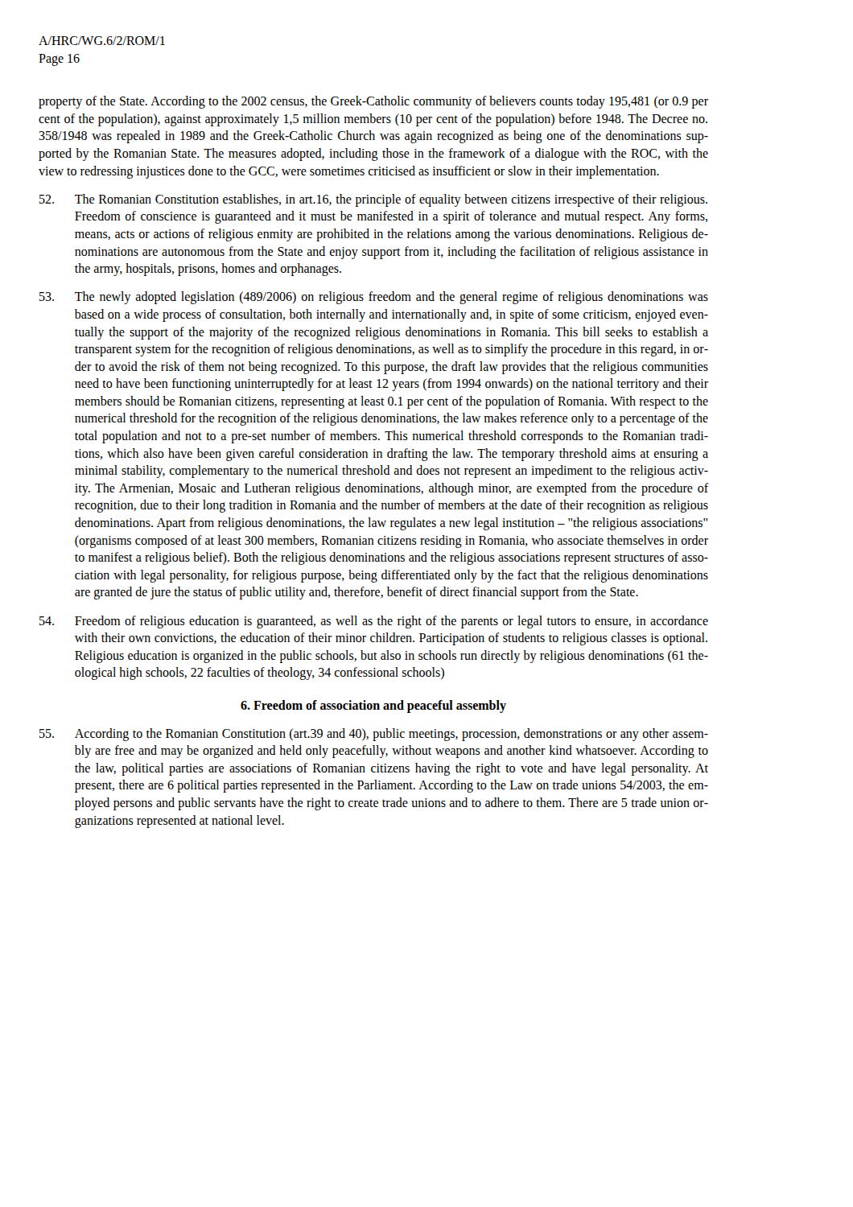A/HRC/WG.6/2/ROM/1
Page 16
property of the State. According to the 2002 census, the Greek-Catholic community of believers counts today 195,481 (or 0.9 per cent of the population), against approximately 1,5 million members (10 per cent of the population) before 1948. The Decree no. 358/1948 was repealed in 1989 and the Greek-Catholic Church was again recognized as being one of the denominations supported by the Romanian State. The measures adopted, including those in the framework of a dialogue with the ROC, with the view to redressing injustices done to the GCC, were sometimes criticised as insufficient or slow in their implementation.
52.
The Romanian Constitution establishes, in art.16, the principle of equality between citizens irrespective of their religious. Freedom of conscience is guaranteed and it must be manifested in a spirit of tolerance and mutual respect. Any forms, means, acts or actions of religious enmity are prohibited in the relations among the various denominations. Religious denominations are autonomous from the State and enjoy support from it, including the facilitation of religious assistance in the army, hospitals, prisons, homes and orphanages.
53.
The newly adopted legislation (489/2006) on religious freedom and the general regime of religious denominations was based on a wide process of consultation, both internally and internationally and, in spite of some criticism, enjoyed eventually the support of the majority of the recognized religious denominations in Romania. This bill seeks to establish a transparent system for the recognition of religious denominations, as well as to simplify the procedure in this regard, in order to avoid the risk of them not being recognized. To this purpose, the draft law provides that the religious communities need to have been functioning uninterruptedly for at least 12 years (from 1994 onwards) on the national territory and their members should be Romanian citizens, representing at least 0.1 per cent of the population of Romania. With respect to the numerical threshold for the recognition of the religious denominations, the law makes reference only to a percentage of the total population and not to a pre-set number of members. This numerical threshold corresponds to the Romanian traditions, which also have been given careful consideration in drafting the law. The temporary threshold aims at ensuring a minimal stability, complementary to the numerical threshold and does not represent an impediment to the religious activity. The Armenian, Mosaic and Lutheran religious denominations, although minor, are exempted from the procedure of recognition, due to their long tradition in Romania and the number of members at the date of their recognition as religious denominations. Apart from religious denominations, the law regulates a new legal institution – "the religious associations" (organisms composed of at least 300 members, Romanian citizens residing in Romania, who associate themselves in order to manifest a religious belief). Both the religious denominations and the religious associations represent structures of association with legal personality, for religious purpose, being differentiated only by the fact that the religious denominations are granted de jure the status of public utility and, therefore, benefit of direct financial support from the State.
54.
Freedom of religious education is guaranteed, as well as the right of the parents or legal tutors to ensure, in accordance with their own convictions, the education of their minor children. Participation of students to religious classes is optional. Religious education is organized in the public schools, but also in schools run directly by religious denominations (61 theological high schools, 22 faculties of theology, 34 confessional schools)
6. Freedom of association and peaceful assembly
55.
According to the Romanian Constitution (art.39 and 40), public meetings, procession, demonstrations or any other assembly are free and may be organized and held only peacefully, without weapons and another kind whatsoever. According to the law, political parties are associations of Romanian citizens having the right to vote and have legal personality. At present, there are 6 political parties represented in the Parliament. According to the Law on trade unions 54/2003, the employed persons and public servants have the right to create trade unions and to adhere to them. There are 5 trade union organizations represented at national level.